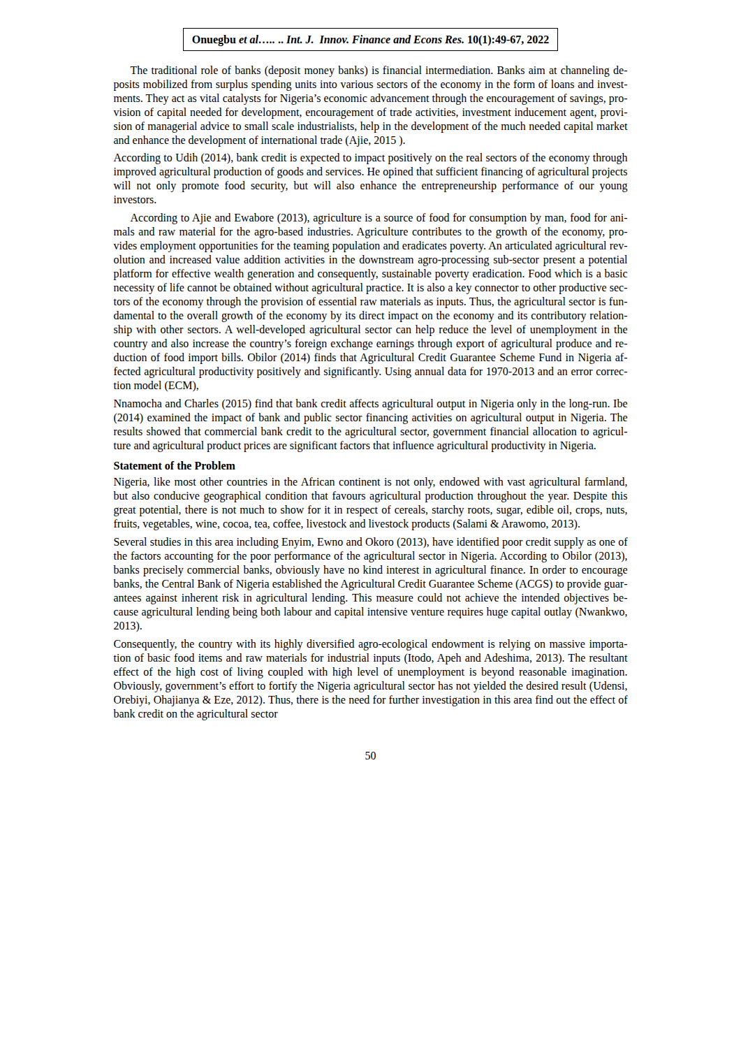Onuegbu et al….. .. Int. J. Innov. Finance and Econs Res. 10(1):49-67, 2022
The traditional role of banks (deposit money banks) is financial intermediation. Banks aim at channeling deposits mobilized from surplus spending units into various sectors of the economy in the form of loans and investments. They act as vital catalysts for Nigeria’s economic advancement through the encouragement of savings, provision of capital needed for development, encouragement of trade activities, investment inducement agent, provision of managerial advice to small scale industrialists, help in the development of the much needed capital market and enhance the development of international trade (Ajie, 2015 ).
According to Udih (2014), bank credit is expected to impact positively on the real sectors of the economy through improved agricultural production of goods and services. He opined that sufficient financing of agricultural projects will not only promote food security, but will also enhance the entrepreneurship performance of our young investors.
According to Ajie and Ewabore (2013), agriculture is a source of food for consumption by man, food for animals and raw material for the agro-based industries. Agriculture contributes to the growth of the economy, provides employment opportunities for the teaming population and eradicates poverty. An articulated agricultural revolution and increased value addition activities in the downstream agro-processing sub-sector present a potential platform for effective wealth generation and consequently, sustainable poverty eradication. Food which is a basic necessity of life cannot be obtained without agricultural practice. It is also a key connector to other productive sectors of the economy through the provision of essential raw materials as inputs. Thus, the agricultural sector is fundamental to the overall growth of the economy by its direct impact on the economy and its contributory relationship with other sectors. A well-developed agricultural sector can help reduce the level of unemployment in the country and also increase the country’s foreign exchange earnings through export of agricultural produce and reduction of food import bills. Obilor (2014) finds that Agricultural Credit Guarantee Scheme Fund in Nigeria affected agricultural productivity positively and significantly. Using annual data for 1970-2013 and an error correction model (ECM),
Nnamocha and Charles (2015) find that bank credit affects agricultural output in Nigeria only in the long-run. Ibe (2014) examined the impact of bank and public sector financing activities on agricultural output in Nigeria. The results showed that commercial bank credit to the agricultural sector, government financial allocation to agriculture and agricultural product prices are significant factors that influence agricultural productivity in Nigeria.
Statement of the Problem
Nigeria, like most other countries in the African continent is not only, endowed with vast agricultural farmland, but also conducive geographical condition that favours agricultural production throughout the year. Despite this great potential, there is not much to show for it in respect of cereals, starchy roots, sugar, edible oil, crops, nuts, fruits, vegetables, wine, cocoa, tea, coffee, livestock and livestock products (Salami & Arawomo, 2013).
Several studies in this area including Enyim, Ewno and Okoro (2013), have identified poor credit supply as one of the factors accounting for the poor performance of the agricultural sector in Nigeria. According to Obilor (2013), banks precisely commercial banks, obviously have no kind interest in agricultural finance. In order to encourage banks, the Central Bank of Nigeria established the Agricultural Credit Guarantee Scheme (ACGS) to provide guarantees against inherent risk in agricultural lending. This measure could not achieve the intended objectives because agricultural lending being both labour and capital intensive venture requires huge capital outlay (Nwankwo, 2013).
Consequently, the country with its highly diversified agro-ecological endowment is relying on massive importation of basic food items and raw materials for industrial inputs (Itodo, Apeh and Adeshima, 2013). The resultant effect of the high cost of living coupled with high level of unemployment is beyond reasonable imagination. Obviously, government’s effort to fortify the Nigeria agricultural sector has not yielded the desired result (Udensi, Orebiyi, Ohajianya & Eze, 2012). Thus, there is the need for further investigation in this area find out the effect of bank credit on the agricultural sector
50